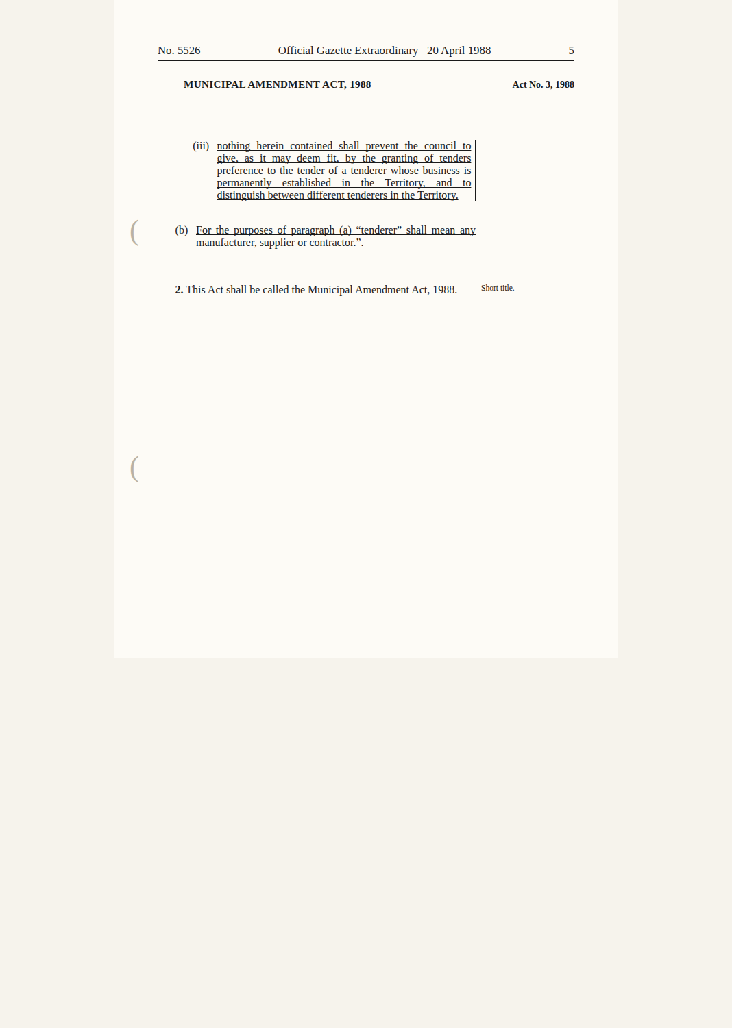(
(
No. 5526 Official Gazette Extraordinary 20 April 1988 5
MUNICIPAL AMENDMENT ACT, 1988 Act No. 3, 1988
(iii) nothing herein contained shall prevent the council to give, as it may deem fit, by the granting of tenders preference to the tender of a tenderer whose business is permanently established in the Territory, and to distinguish between different tenderers in the Territory.
(b) For the purposes of paragraph (a) “tenderer” shall mean any manufacturer, supplier or contractor.”.
Short title. 2. This Act shall be called the Municipal Amendment Act, 1988.